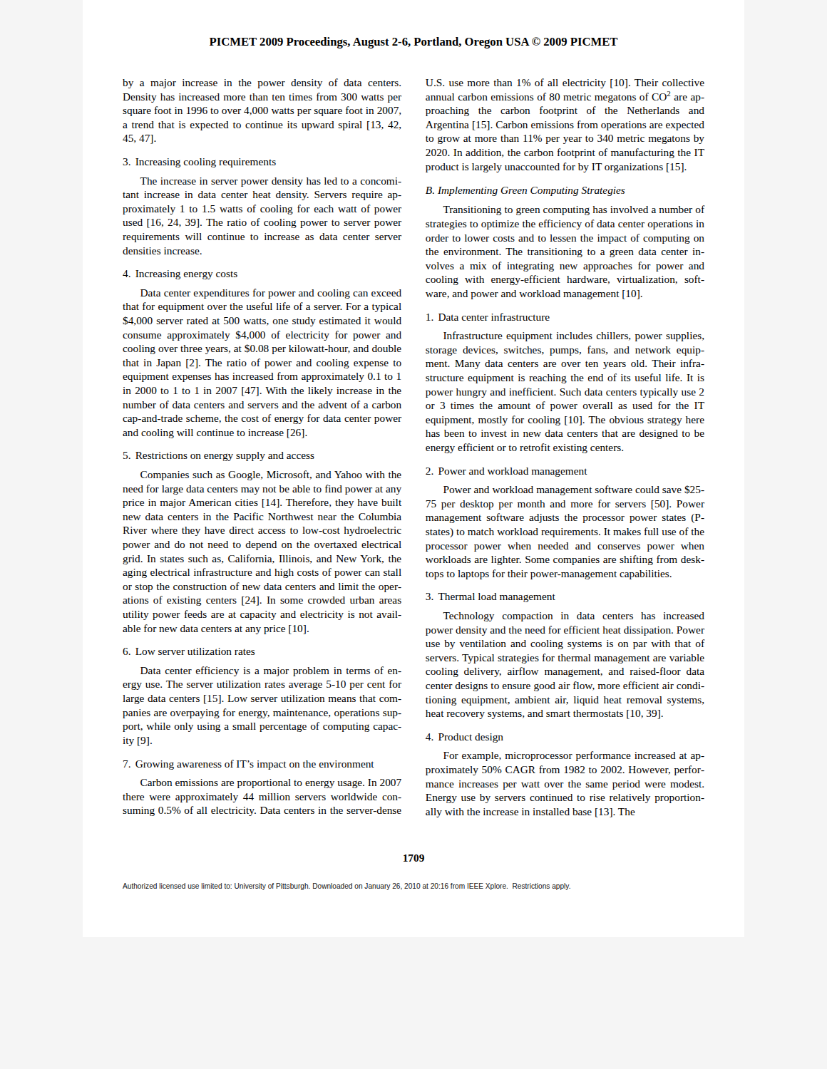PICMET 2009 Proceedings, August 2-6, Portland, Oregon USA © 2009 PICMET
by a major increase in the power density of data centers. Density has increased more than ten times from 300 watts per square foot in 1996 to over 4,000 watts per square foot in 2007, a trend that is expected to continue its upward spiral [13, 42, 45, 47].
3. Increasing cooling requirements
The increase in server power density has led to a concomitant increase in data center heat density. Servers require approximately 1 to 1.5 watts of cooling for each watt of power used [16, 24, 39]. The ratio of cooling power to server power requirements will continue to increase as data center server densities increase.
4. Increasing energy costs
Data center expenditures for power and cooling can exceed that for equipment over the useful life of a server. For a typical $4,000 server rated at 500 watts, one study estimated it would consume approximately $4,000 of electricity for power and cooling over three years, at $0.08 per kilowatt-hour, and double that in Japan [2]. The ratio of power and cooling expense to equipment expenses has increased from approximately 0.1 to 1 in 2000 to 1 to 1 in 2007 [47]. With the likely increase in the number of data centers and servers and the advent of a carbon cap-and-trade scheme, the cost of energy for data center power and cooling will continue to increase [26].
5. Restrictions on energy supply and access
Companies such as Google, Microsoft, and Yahoo with the need for large data centers may not be able to find power at any price in major American cities [14]. Therefore, they have built new data centers in the Pacific Northwest near the Columbia River where they have direct access to low-cost hydroelectric power and do not need to depend on the overtaxed electrical grid. In states such as, California, Illinois, and New York, the aging electrical infrastructure and high costs of power can stall or stop the construction of new data centers and limit the operations of existing centers [24]. In some crowded urban areas utility power feeds are at capacity and electricity is not available for new data centers at any price [10].
6. Low server utilization rates
Data center efficiency is a major problem in terms of energy use. The server utilization rates average 5-10 per cent for large data centers [15]. Low server utilization means that companies are overpaying for energy, maintenance, operations support, while only using a small percentage of computing capacity [9].
7. Growing awareness of IT’s impact on the environment
Carbon emissions are proportional to energy usage. In 2007 there were approximately 44 million servers worldwide consuming 0.5% of all electricity. Data centers in the server-dense U.S. use more than 1% of all electricity [10]. Their collective annual carbon emissions of 80 metric megatons of CO2 are approaching the carbon footprint of the Netherlands and Argentina [15]. Carbon emissions from operations are expected to grow at more than 11% per year to 340 metric megatons by 2020. In addition, the carbon footprint of manufacturing the IT product is largely unaccounted for by IT organizations [15].
B. Implementing Green Computing Strategies
Transitioning to green computing has involved a number of strategies to optimize the efficiency of data center operations in order to lower costs and to lessen the impact of computing on the environment. The transitioning to a green data center involves a mix of integrating new approaches for power and cooling with energy-efficient hardware, virtualization, software, and power and workload management [10].
1. Data center infrastructure
Infrastructure equipment includes chillers, power supplies, storage devices, switches, pumps, fans, and network equipment. Many data centers are over ten years old. Their infrastructure equipment is reaching the end of its useful life. It is power hungry and inefficient. Such data centers typically use 2 or 3 times the amount of power overall as used for the IT equipment, mostly for cooling [10]. The obvious strategy here has been to invest in new data centers that are designed to be energy efficient or to retrofit existing centers.
2. Power and workload management
Power and workload management software could save $25-75 per desktop per month and more for servers [50]. Power management software adjusts the processor power states (P-states) to match workload requirements. It makes full use of the processor power when needed and conserves power when workloads are lighter. Some companies are shifting from desktops to laptops for their power-management capabilities.
3. Thermal load management
Technology compaction in data centers has increased power density and the need for efficient heat dissipation. Power use by ventilation and cooling systems is on par with that of servers. Typical strategies for thermal management are variable cooling delivery, airflow management, and raised-floor data center designs to ensure good air flow, more efficient air conditioning equipment, ambient air, liquid heat removal systems, heat recovery systems, and smart thermostats [10, 39].
4. Product design
For example, microprocessor performance increased at approximately 50% CAGR from 1982 to 2002. However, performance increases per watt over the same period were modest. Energy use by servers continued to rise relatively proportionally with the increase in installed base [13]. The
1709
Authorized licensed use limited to: University of Pittsburgh. Downloaded on January 26, 2010 at 20:16 from IEEE Xplore. Restrictions apply.